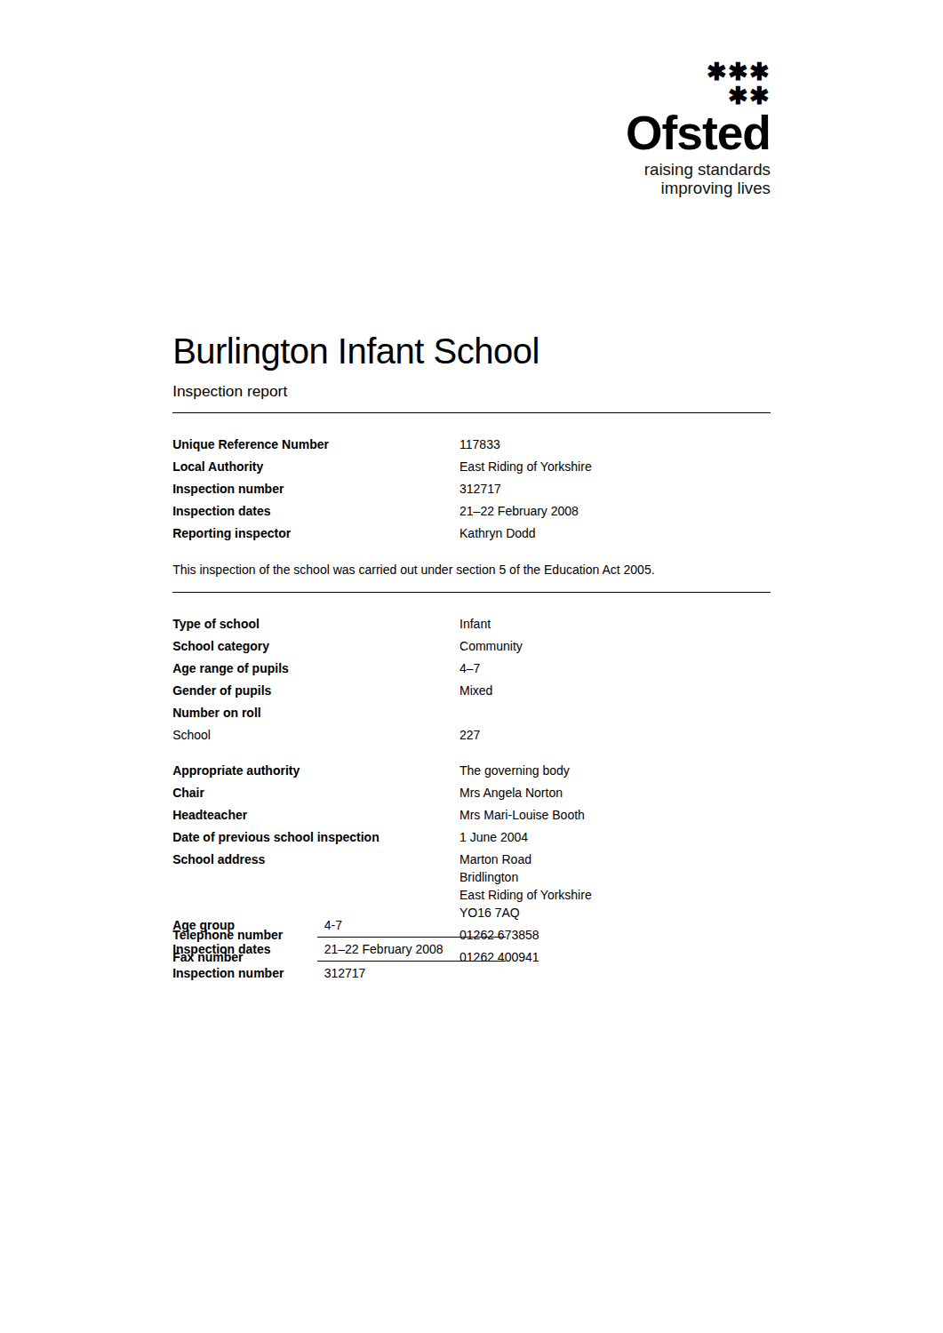✱✱✱
✱✱
Ofsted
raising standards
improving lives
Burlington Infant School
Inspection report
| Unique Reference Number | 117833 |
| Local Authority | East Riding of Yorkshire |
| Inspection number | 312717 |
| Inspection dates | 21–22 February 2008 |
| Reporting inspector | Kathryn Dodd |
This inspection of the school was carried out under section 5 of the Education Act 2005.
| Type of school | Infant |
| School category | Community |
| Age range of pupils | 4–7 |
| Gender of pupils | Mixed |
| Number on roll | |
| School | 227 |
| Appropriate authority | The governing body |
| Chair | Mrs Angela Norton |
| Headteacher | Mrs Mari-Louise Booth |
| Date of previous school inspection | 1 June 2004 |
| School address | Marton Road Bridlington East Riding of Yorkshire YO16 7AQ |
| Telephone number | 01262 673858 |
| Fax number | 01262 400941 |
| Age group | 4-7 |
| Inspection dates | 21–22 February 2008 |
| Inspection number | 312717 |